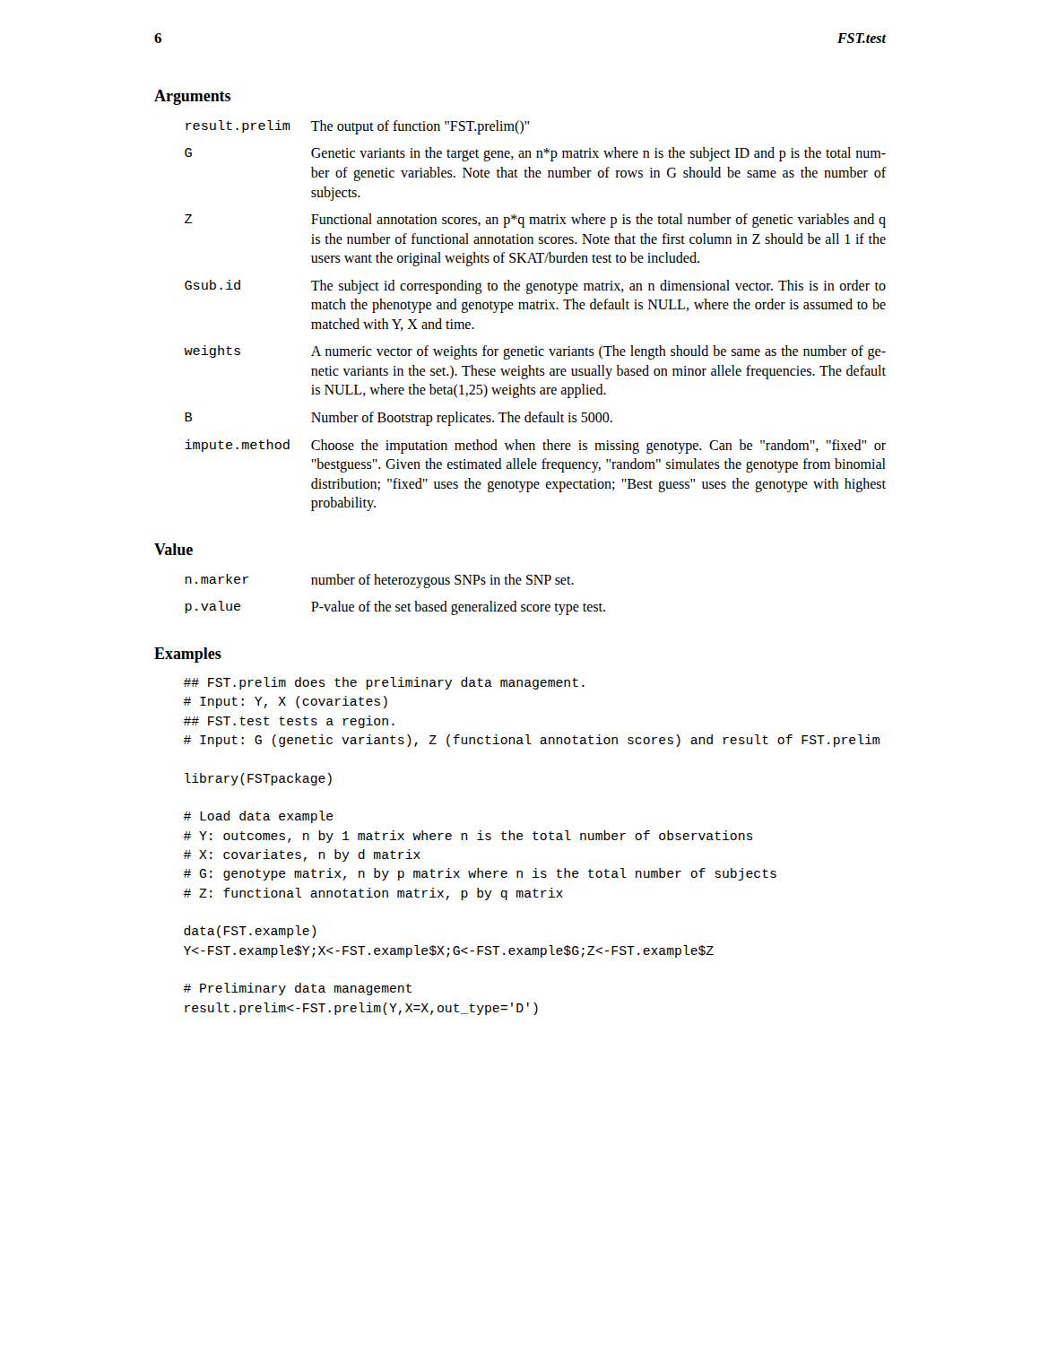6 FST.test
Arguments
result.prelim
The output of function "FST.prelim()"
G
Genetic variants in the target gene, an n*p matrix where n is the subject ID and p is the total number of genetic variables. Note that the number of rows in G should be same as the number of subjects.
Z
Functional annotation scores, an p*q matrix where p is the total number of genetic variables and q is the number of functional annotation scores. Note that the first column in Z should be all 1 if the users want the original weights of SKAT/burden test to be included.
Gsub.id
The subject id corresponding to the genotype matrix, an n dimensional vector. This is in order to match the phenotype and genotype matrix. The default is NULL, where the order is assumed to be matched with Y, X and time.
weights
A numeric vector of weights for genetic variants (The length should be same as the number of genetic variants in the set.). These weights are usually based on minor allele frequencies. The default is NULL, where the beta(1,25) weights are applied.
B
Number of Bootstrap replicates. The default is 5000.
impute.method
Choose the imputation method when there is missing genotype. Can be "random", "fixed" or "bestguess". Given the estimated allele frequency, "random" simulates the genotype from binomial distribution; "fixed" uses the genotype expectation; "Best guess" uses the genotype with highest probability.
Value
n.marker
number of heterozygous SNPs in the SNP set.
p.value
P-value of the set based generalized score type test.
Examples
## FST.prelim does the preliminary data management.
# Input: Y, X (covariates)
## FST.test tests a region.
# Input: G (genetic variants), Z (functional annotation scores) and result of FST.prelim

library(FSTpackage)

# Load data example
# Y: outcomes, n by 1 matrix where n is the total number of observations
# X: covariates, n by d matrix
# G: genotype matrix, n by p matrix where n is the total number of subjects
# Z: functional annotation matrix, p by q matrix

data(FST.example)
Y<-FST.example$Y;X<-FST.example$X;G<-FST.example$G;Z<-FST.example$Z

# Preliminary data management
result.prelim<-FST.prelim(Y,X=X,out_type='D')